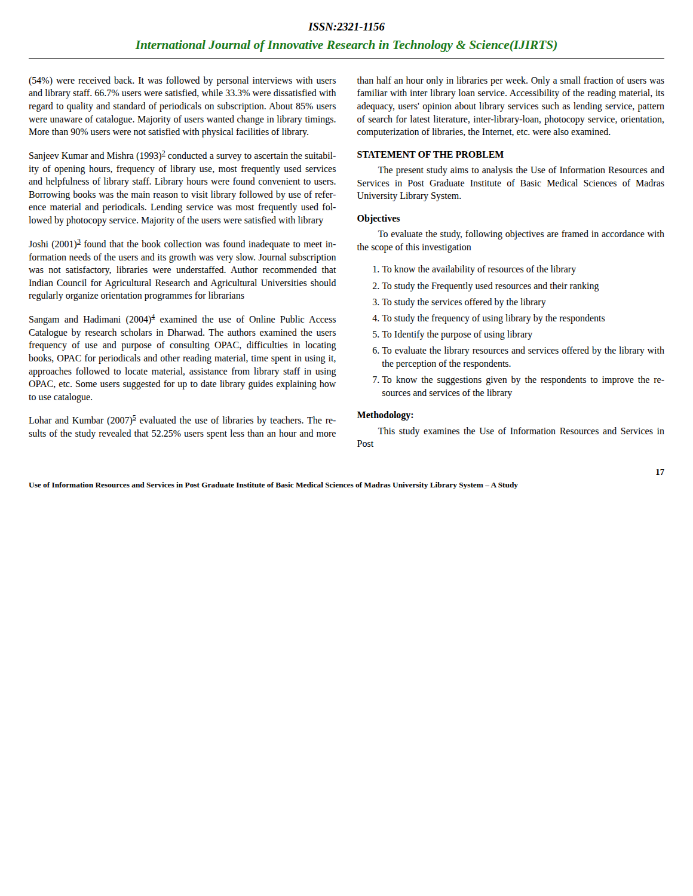ISSN:2321-1156
International Journal of Innovative Research in Technology & Science(IJIRTS)
(54%) were received back. It was followed by personal interviews with users and library staff. 66.7% users were satisfied, while 33.3% were dissatisfied with regard to quality and standard of periodicals on subscription. About 85% users were unaware of catalogue. Majority of users wanted change in library timings. More than 90% users were not satisfied with physical facilities of library.
Sanjeev Kumar and Mishra (1993)2 conducted a survey to ascertain the suitability of opening hours, frequency of library use, most frequently used services and helpfulness of library staff. Library hours were found convenient to users. Borrowing books was the main reason to visit library followed by use of reference material and periodicals. Lending service was most frequently used followed by photocopy service. Majority of the users were satisfied with library
Joshi (2001)3 found that the book collection was found inadequate to meet information needs of the users and its growth was very slow. Journal subscription was not satisfactory, libraries were understaffed. Author recommended that Indian Council for Agricultural Research and Agricultural Universities should regularly organize orientation programmes for librarians
Sangam and Hadimani (2004)4 examined the use of Online Public Access Catalogue by research scholars in Dharwad. The authors examined the users frequency of use and purpose of consulting OPAC, difficulties in locating books, OPAC for periodicals and other reading material, time spent in using it, approaches followed to locate material, assistance from library staff in using OPAC, etc. Some users suggested for up to date library guides explaining how to use catalogue.
Lohar and Kumbar (2007)5 evaluated the use of libraries by teachers. The results of the study revealed that 52.25% users spent less than an hour and more than half an hour only in libraries per week. Only a small fraction of users was familiar with inter library loan service. Accessibility of the reading material, its adequacy, users' opinion about library services such as lending service, pattern of search for latest literature, inter-library-loan, photocopy service, orientation, computerization of libraries, the Internet, etc. were also examined.
STATEMENT OF THE PROBLEM
The present study aims to analysis the Use of Information Resources and Services in Post Graduate Institute of Basic Medical Sciences of Madras University Library System.
Objectives
To evaluate the study, following objectives are framed in accordance with the scope of this investigation
To know the availability of resources of the library
To study the Frequently used resources and their ranking
To study the services offered by the library
To study the frequency of using library by the respondents
To Identify the purpose of using library
To evaluate the library resources and services offered by the library with the perception of the respondents.
To know the suggestions given by the respondents to improve the resources and services of the library
Methodology:
This study examines the Use of Information Resources and Services in Post
17
Use of Information Resources and Services in Post Graduate Institute of Basic Medical Sciences of Madras University Library System – A Study